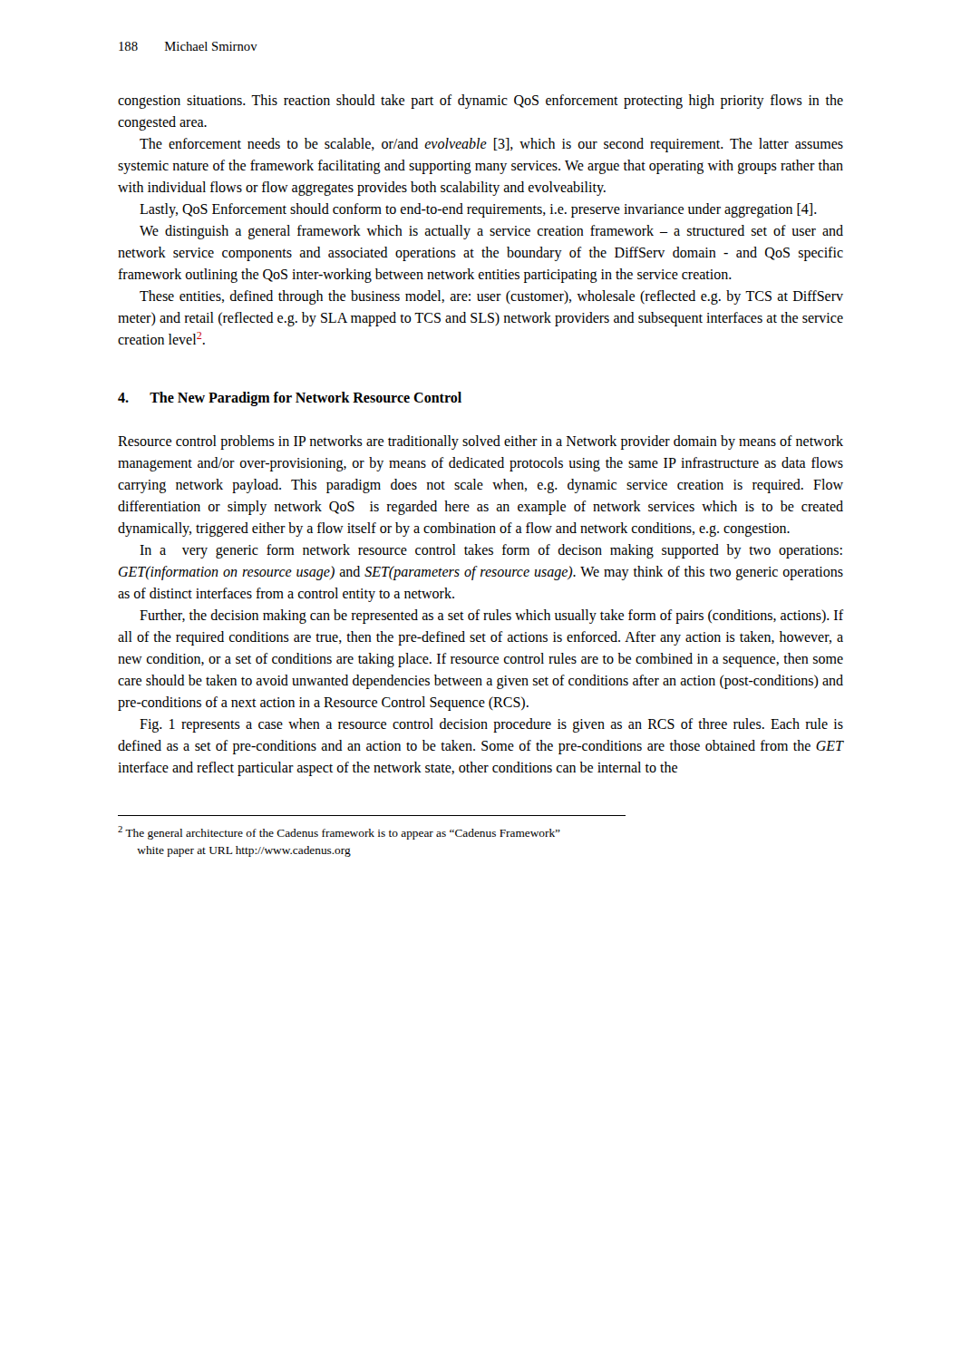188 Michael Smirnov
congestion situations. This reaction should take part of dynamic QoS enforcement protecting high priority flows in the congested area.
The enforcement needs to be scalable, or/and evolveable [3], which is our second requirement. The latter assumes systemic nature of the framework facilitating and supporting many services. We argue that operating with groups rather than with individual flows or flow aggregates provides both scalability and evolveability.
Lastly, QoS Enforcement should conform to end-to-end requirements, i.e. preserve invariance under aggregation [4].
We distinguish a general framework which is actually a service creation framework – a structured set of user and network service components and associated operations at the boundary of the DiffServ domain - and QoS specific framework outlining the QoS inter-working between network entities participating in the service creation.
These entities, defined through the business model, are: user (customer), wholesale (reflected e.g. by TCS at DiffServ meter) and retail (reflected e.g. by SLA mapped to TCS and SLS) network providers and subsequent interfaces at the service creation level2.
4. The New Paradigm for Network Resource Control
Resource control problems in IP networks are traditionally solved either in a Network provider domain by means of network management and/or over-provisioning, or by means of dedicated protocols using the same IP infrastructure as data flows carrying network payload. This paradigm does not scale when, e.g. dynamic service creation is required. Flow differentiation or simply network QoS is regarded here as an example of network services which is to be created dynamically, triggered either by a flow itself or by a combination of a flow and network conditions, e.g. congestion.
In a very generic form network resource control takes form of decison making supported by two operations: GET(information on resource usage) and SET(parameters of resource usage). We may think of this two generic operations as of distinct interfaces from a control entity to a network.
Further, the decision making can be represented as a set of rules which usually take form of pairs (conditions, actions). If all of the required conditions are true, then the pre-defined set of actions is enforced. After any action is taken, however, a new condition, or a set of conditions are taking place. If resource control rules are to be combined in a sequence, then some care should be taken to avoid unwanted dependencies between a given set of conditions after an action (post-conditions) and pre-conditions of a next action in a Resource Control Sequence (RCS).
Fig. 1 represents a case when a resource control decision procedure is given as an RCS of three rules. Each rule is defined as a set of pre-conditions and an action to be taken. Some of the pre-conditions are those obtained from the GET interface and reflect particular aspect of the network state, other conditions can be internal to the
2 The general architecture of the Cadenus framework is to appear as “Cadenus Framework” white paper at URL http://www.cadenus.org